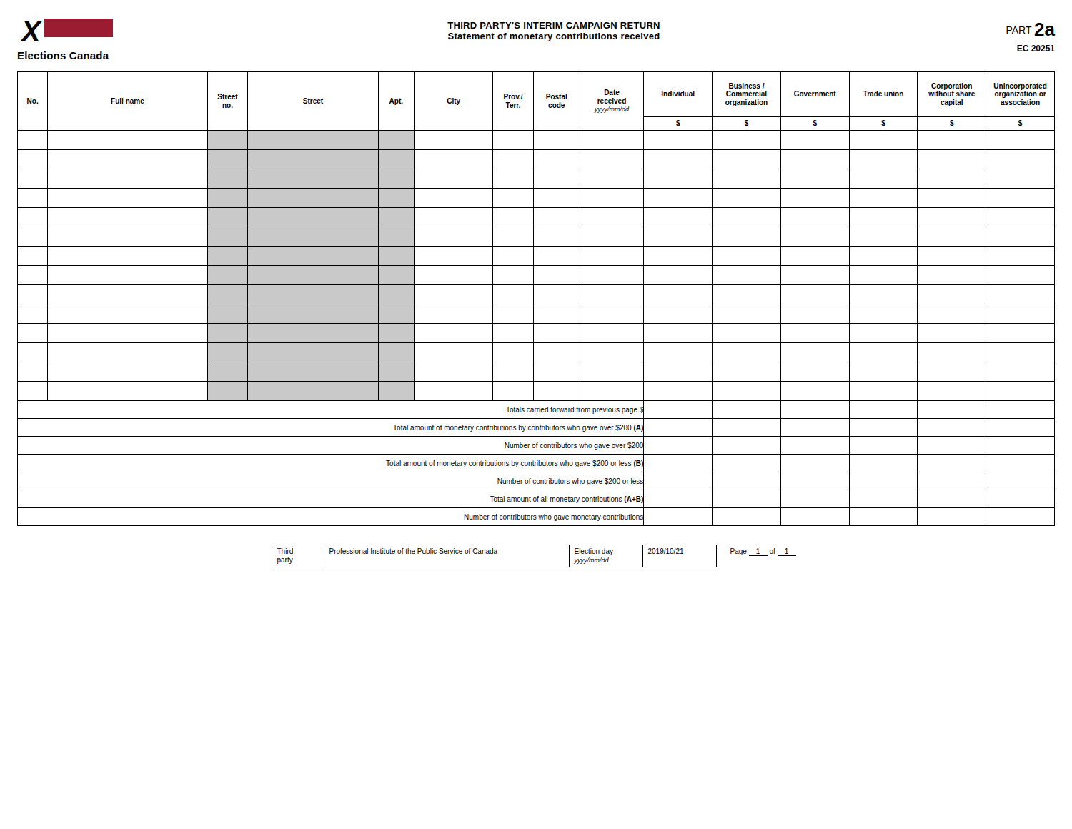X
Elections Canada
THIRD PARTY'S INTERIM CAMPAIGN RETURN
Statement of monetary contributions received
PART 2a
EC 20251
| No. | Full name | Street no. | Street | Apt. | City | Prov./ Terr. | Postal code | Date received yyyy/mm/dd | Individual | Business / Commercial organization | Government | Trade union | Corporation without share capital | Unincorporated organization or association |
| --- | --- | --- | --- | --- | --- | --- | --- | --- | --- | --- | --- | --- | --- | --- |
| $ | $ | $ | $ | $ | $ |
| Totals carried forward from previous page $ | | | | | | |
| Total amount of monetary contributions by contributors who gave over $200 (A) | | | | | | |
| Number of contributors who gave over $200 | | | | | | |
| Total amount of monetary contributions by contributors who gave $200 or less (B) | | | | | | |
| Number of contributors who gave $200 or less | | | | | | |
| Total amount of all monetary contributions (A+B) | | | | | | |
| Number of contributors who gave monetary contributions | | | | | | |
| Third party | Professional Institute of the Public Service of Canada | Election day yyyy/mm/dd | 2019/10/21 | Page 1 of 1 |